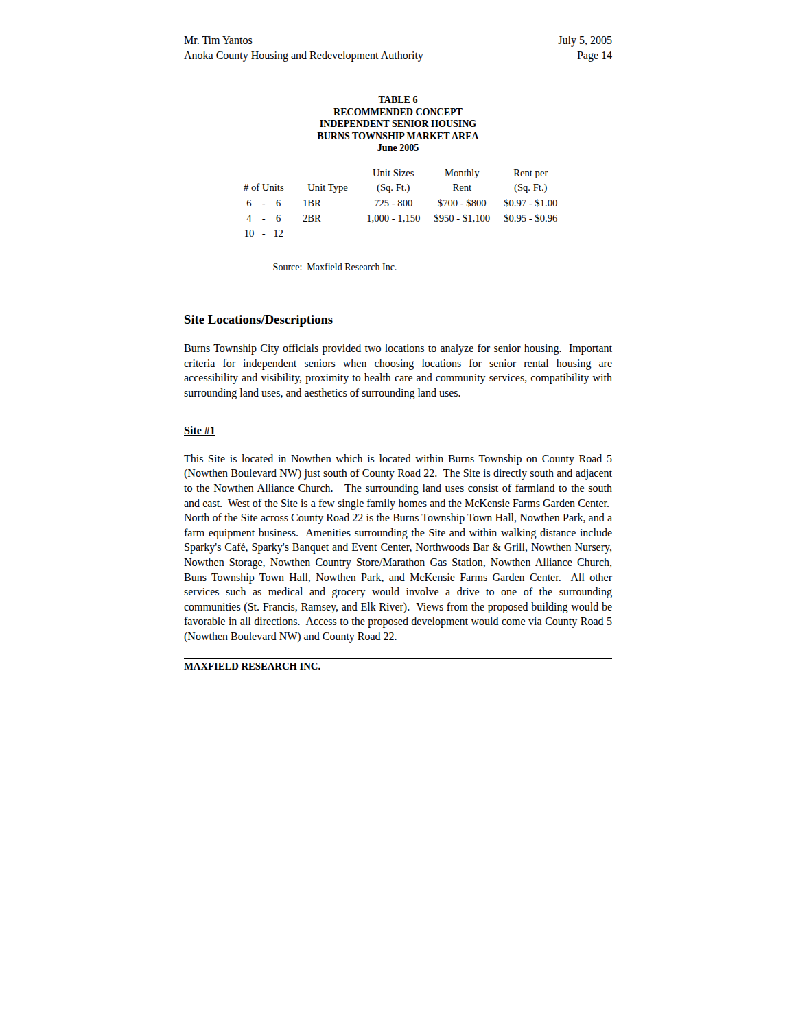Mr. Tim Yantos
Anoka County Housing and Redevelopment Authority
July 5, 2005
Page 14
TABLE 6
RECOMMENDED CONCEPT
INDEPENDENT SENIOR HOUSING
BURNS TOWNSHIP MARKET AREA
June 2005
| | | Unit Sizes | Monthly | Rent per |
| --- | --- | --- | --- | --- |
| # of Units | Unit Type | (Sq. Ft.) | Rent | (Sq. Ft.) |
| 6 | - | 6 | 1BR | 725 - 800 | $700 - $800 | $0.97 - $1.00 |
| 4 | - | 6 | 2BR | 1,000 - 1,150 | $950 - $1,100 | $0.95 - $0.96 |
| 10 | - | 12 | | | | |
Source: Maxfield Research Inc.
Site Locations/Descriptions
Burns Township City officials provided two locations to analyze for senior housing. Important criteria for independent seniors when choosing locations for senior rental housing are accessibility and visibility, proximity to health care and community services, compatibility with surrounding land uses, and aesthetics of surrounding land uses.
Site #1
This Site is located in Nowthen which is located within Burns Township on County Road 5 (Nowthen Boulevard NW) just south of County Road 22. The Site is directly south and adjacent to the Nowthen Alliance Church. The surrounding land uses consist of farmland to the south and east. West of the Site is a few single family homes and the McKensie Farms Garden Center. North of the Site across County Road 22 is the Burns Township Town Hall, Nowthen Park, and a farm equipment business. Amenities surrounding the Site and within walking distance include Sparky's Café, Sparky's Banquet and Event Center, Northwoods Bar & Grill, Nowthen Nursery, Nowthen Storage, Nowthen Country Store/Marathon Gas Station, Nowthen Alliance Church, Buns Township Town Hall, Nowthen Park, and McKensie Farms Garden Center. All other services such as medical and grocery would involve a drive to one of the surrounding communities (St. Francis, Ramsey, and Elk River). Views from the proposed building would be favorable in all directions. Access to the proposed development would come via County Road 5 (Nowthen Boulevard NW) and County Road 22.
MAXFIELD RESEARCH INC.